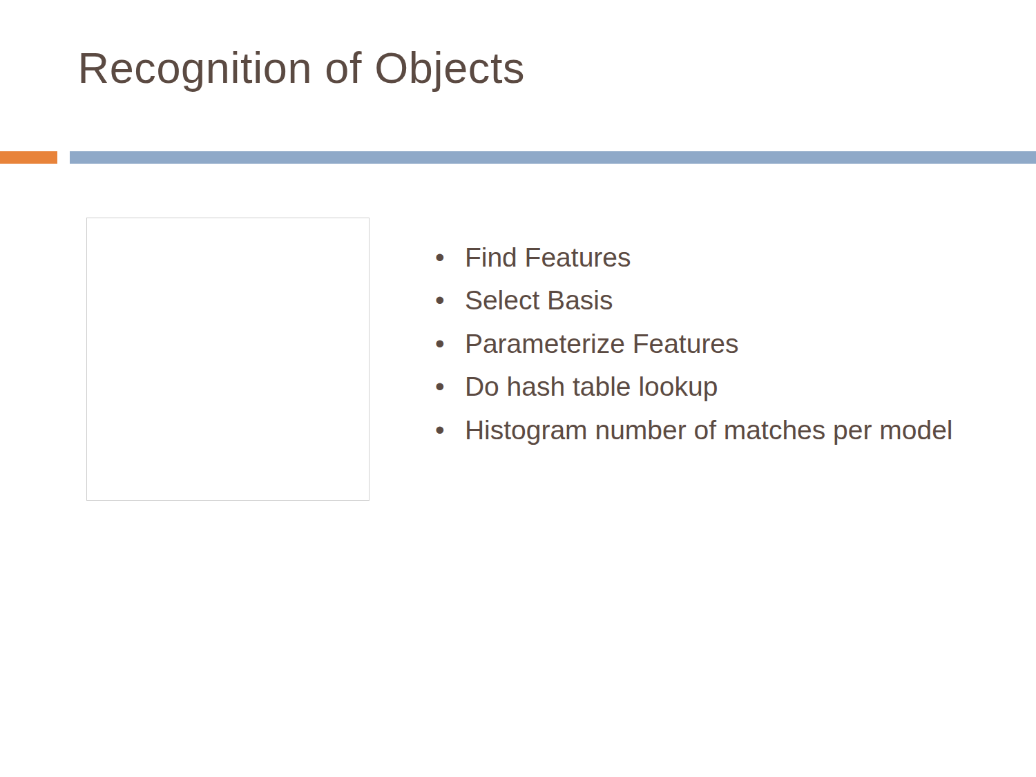Recognition of Objects
Find Features
Select Basis
Parameterize Features
Do hash table lookup
Histogram number of matches per model